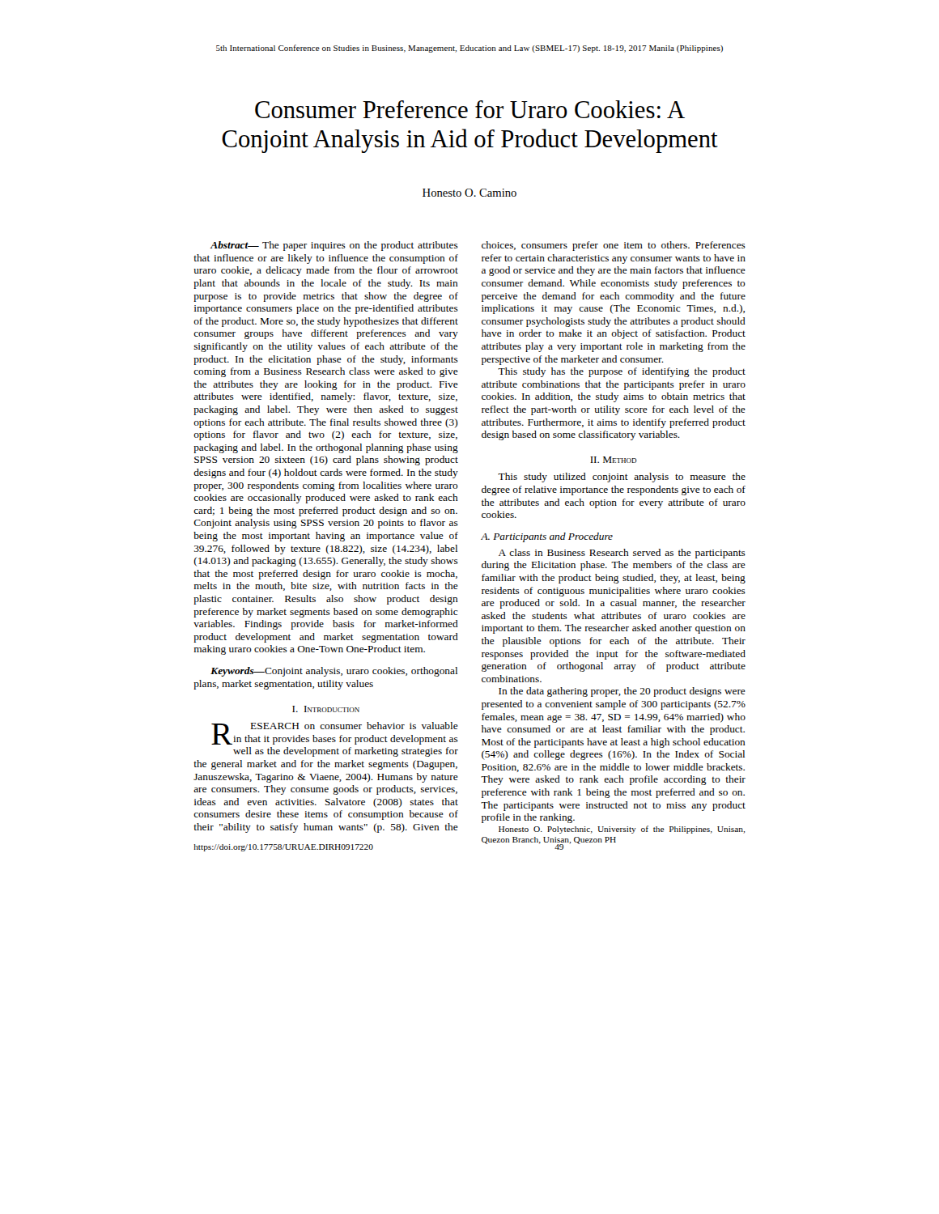5th International Conference on Studies in Business, Management, Education and Law (SBMEL-17) Sept. 18-19, 2017 Manila (Philippines)
Consumer Preference for Uraro Cookies: A Conjoint Analysis in Aid of Product Development
Honesto O. Camino
Abstract— The paper inquires on the product attributes that influence or are likely to influence the consumption of uraro cookie, a delicacy made from the flour of arrowroot plant that abounds in the locale of the study. Its main purpose is to provide metrics that show the degree of importance consumers place on the pre-identified attributes of the product. More so, the study hypothesizes that different consumer groups have different preferences and vary significantly on the utility values of each attribute of the product. In the elicitation phase of the study, informants coming from a Business Research class were asked to give the attributes they are looking for in the product. Five attributes were identified, namely: flavor, texture, size, packaging and label. They were then asked to suggest options for each attribute. The final results showed three (3) options for flavor and two (2) each for texture, size, packaging and label. In the orthogonal planning phase using SPSS version 20 sixteen (16) card plans showing product designs and four (4) holdout cards were formed. In the study proper, 300 respondents coming from localities where uraro cookies are occasionally produced were asked to rank each card; 1 being the most preferred product design and so on. Conjoint analysis using SPSS version 20 points to flavor as being the most important having an importance value of 39.276, followed by texture (18.822), size (14.234), label (14.013) and packaging (13.655). Generally, the study shows that the most preferred design for uraro cookie is mocha, melts in the mouth, bite size, with nutrition facts in the plastic container. Results also show product design preference by market segments based on some demographic variables. Findings provide basis for market-informed product development and market segmentation toward making uraro cookies a One-Town One-Product item.
Keywords—Conjoint analysis, uraro cookies, orthogonal plans, market segmentation, utility values
I. Introduction
RESEARCH on consumer behavior is valuable in that it provides bases for product development as well as the development of marketing strategies for the general market and for the market segments (Dagupen, Januszewska, Tagarino & Viaene, 2004). Humans by nature are consumers. They consume goods or products, services, ideas and even activities. Salvatore (2008) states that consumers desire these items of consumption because of their "ability to satisfy human wants" (p. 58). Given the choices, consumers prefer one item to others. Preferences refer to certain characteristics any consumer wants to have in a good or service and they are the main factors that influence consumer demand. While economists study preferences to perceive the demand for each commodity and the future implications it may cause (The Economic Times, n.d.), consumer psychologists study the attributes a product should have in order to make it an object of satisfaction. Product attributes play a very important role in marketing from the perspective of the marketer and consumer.
This study has the purpose of identifying the product attribute combinations that the participants prefer in uraro cookies. In addition, the study aims to obtain metrics that reflect the part-worth or utility score for each level of the attributes. Furthermore, it aims to identify preferred product design based on some classificatory variables.
II. Method
This study utilized conjoint analysis to measure the degree of relative importance the respondents give to each of the attributes and each option for every attribute of uraro cookies.
A. Participants and Procedure
A class in Business Research served as the participants during the Elicitation phase. The members of the class are familiar with the product being studied, they, at least, being residents of contiguous municipalities where uraro cookies are produced or sold. In a casual manner, the researcher asked the students what attributes of uraro cookies are important to them. The researcher asked another question on the plausible options for each of the attribute. Their responses provided the input for the software-mediated generation of orthogonal array of product attribute combinations.
In the data gathering proper, the 20 product designs were presented to a convenient sample of 300 participants (52.7% females, mean age = 38. 47, SD = 14.99, 64% married) who have consumed or are at least familiar with the product. Most of the participants have at least a high school education (54%) and college degrees (16%). In the Index of Social Position, 82.6% are in the middle to lower middle brackets. They were asked to rank each profile according to their preference with rank 1 being the most preferred and so on. The participants were instructed not to miss any product profile in the ranking.
Honesto O. Polytechnic, University of the Philippines, Unisan, Quezon Branch, Unisan, Quezon PH
https://doi.org/10.17758/URUAE.DIRH0917220
49